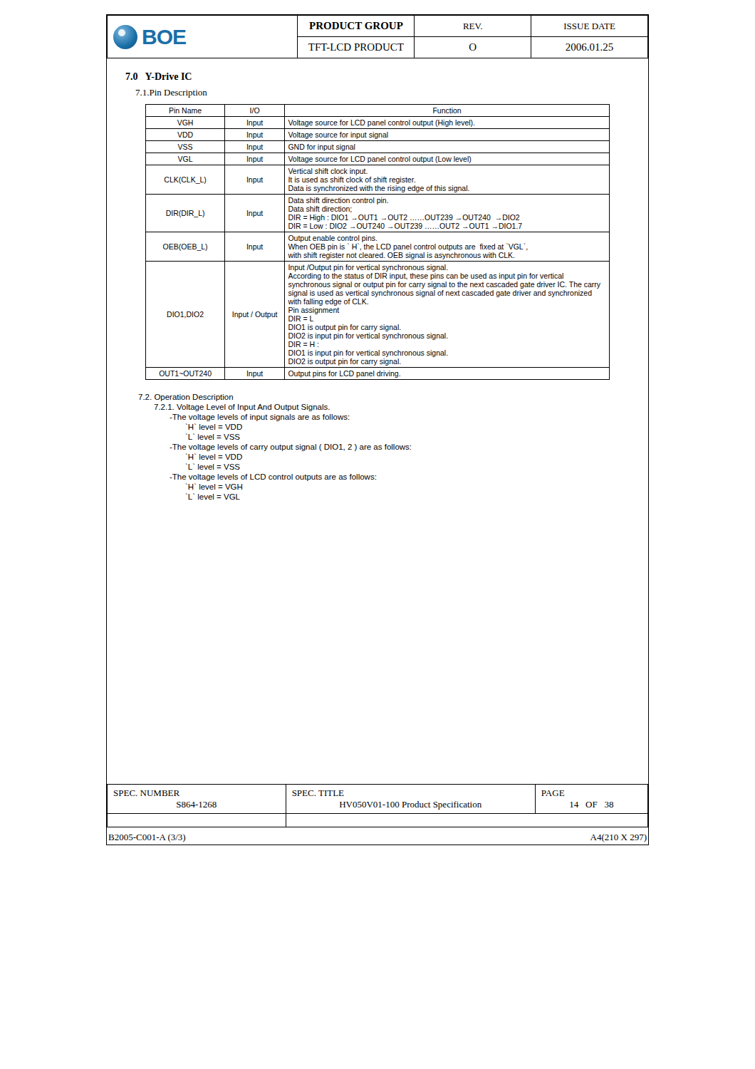| BOE | PRODUCT GROUP | REV. | ISSUE DATE |
| TFT-LCD PRODUCT | O | 2006.01.25 |
7.0 Y-Drive IC
7.1.Pin Description
| Pin Name | I/O | Function |
| --- | --- | --- |
| VGH | Input | Voltage source for LCD panel control output (High level). |
| VDD | Input | Voltage source for input signal |
| VSS | Input | GND for input signal |
| VGL | Input | Voltage source for LCD panel control output (Low level) |
| CLK(CLK_L) | Input | Vertical shift clock input. It is used as shift clock of shift register. Data is synchronized with the rising edge of this signal. |
| DIR(DIR_L) | Input | Data shift direction control pin. Data shift direction; DIR = High : DIO1 →OUT1 →OUT2 ……OUT239 →OUT240 →DIO2 DIR = Low : DIO2 →OUT240 →OUT239 ……OUT2 →OUT1 →DIO1.7 |
| OEB(OEB_L) | Input | Output enable control pins. When OEB pin is ` H`, the LCD panel control outputs are fixed at `VGL`, with shift register not cleared. OEB signal is asynchronous with CLK. |
| DIO1,DIO2 | Input / Output | Input /Output pin for vertical synchronous signal. According to the status of DIR input, these pins can be used as input pin for vertical synchronous signal or output pin for carry signal to the next cascaded gate driver IC. The carry signal is used as vertical synchronous signal of next cascaded gate driver and synchronized with falling edge of CLK. Pin assignment DIR = L DIO1 is output pin for carry signal. DIO2 is input pin for vertical synchronous signal. DIR = H : DIO1 is input pin for vertical synchronous signal. DIO2 is output pin for carry signal. |
| OUT1~OUT240 | Input | Output pins for LCD panel driving. |
7.2. Operation Description
7.2.1. Voltage Level of Input And Output Signals.
-The voltage levels of input signals are as follows:
`H` level = VDD
`L` level = VSS
-The voltage levels of carry output signal ( DIO1, 2 ) are as follows:
`H` level = VDD
`L` level = VSS
-The voltage levels of LCD control outputs are as follows:
`H` level = VGH
`L` level = VGL
| SPEC. NUMBER S864-1268 | SPEC. TITLE HV050V01-100 Product Specification | PAGE 14 OF 38 |
B2005-C001-A (3/3) A4(210 X 297)